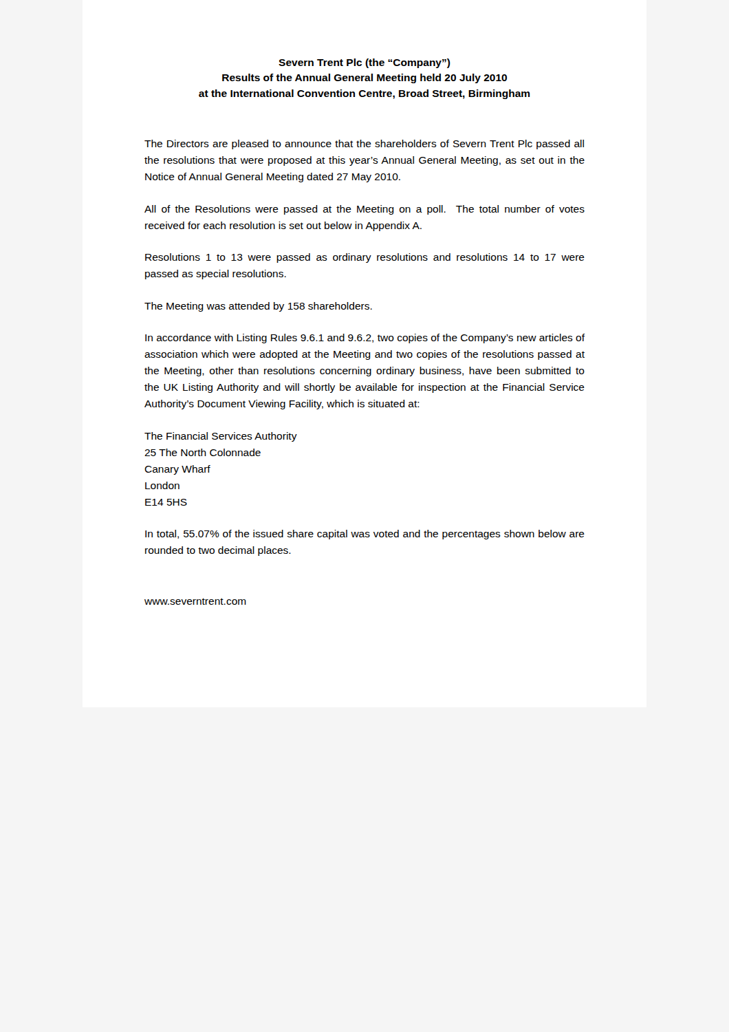Severn Trent Plc (the “Company”) Results of the Annual General Meeting held 20 July 2010 at the International Convention Centre, Broad Street, Birmingham
The Directors are pleased to announce that the shareholders of Severn Trent Plc passed all the resolutions that were proposed at this year’s Annual General Meeting, as set out in the Notice of Annual General Meeting dated 27 May 2010.
All of the Resolutions were passed at the Meeting on a poll. The total number of votes received for each resolution is set out below in Appendix A.
Resolutions 1 to 13 were passed as ordinary resolutions and resolutions 14 to 17 were passed as special resolutions.
The Meeting was attended by 158 shareholders.
In accordance with Listing Rules 9.6.1 and 9.6.2, two copies of the Company’s new articles of association which were adopted at the Meeting and two copies of the resolutions passed at the Meeting, other than resolutions concerning ordinary business, have been submitted to the UK Listing Authority and will shortly be available for inspection at the Financial Service Authority’s Document Viewing Facility, which is situated at:
The Financial Services Authority
25 The North Colonnade
Canary Wharf
London
E14 5HS
In total, 55.07% of the issued share capital was voted and the percentages shown below are rounded to two decimal places.
www.severntrent.com